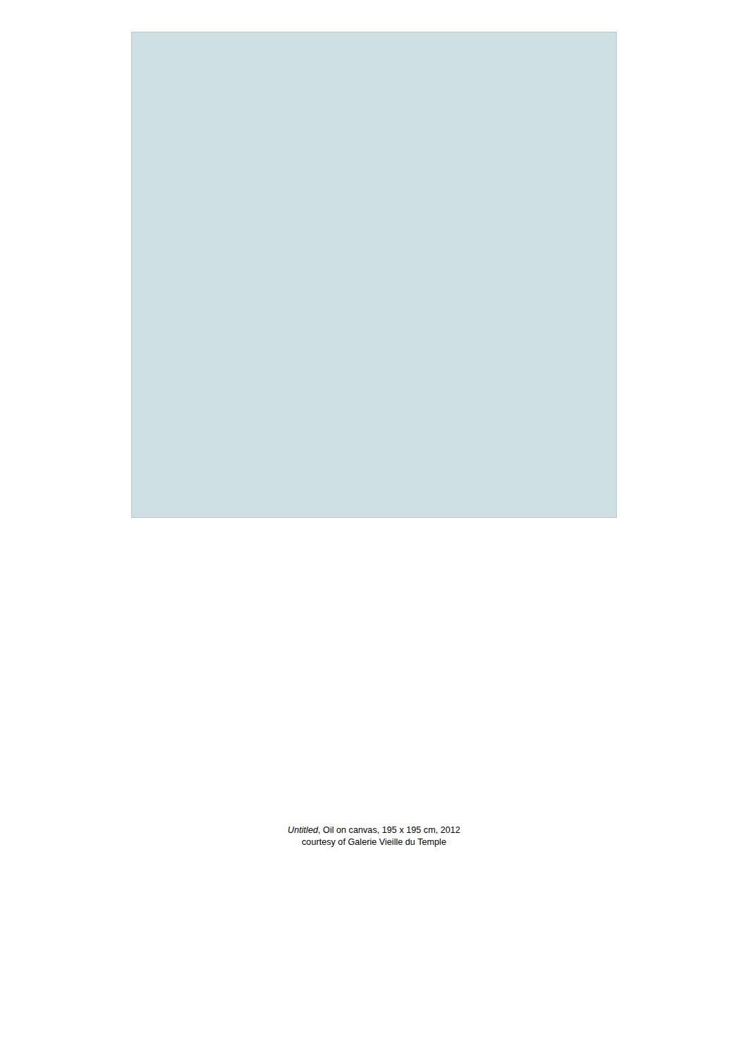Untitled, Oil on canvas, 195 x 195 cm, 2012
courtesy of Galerie Vieille du Temple